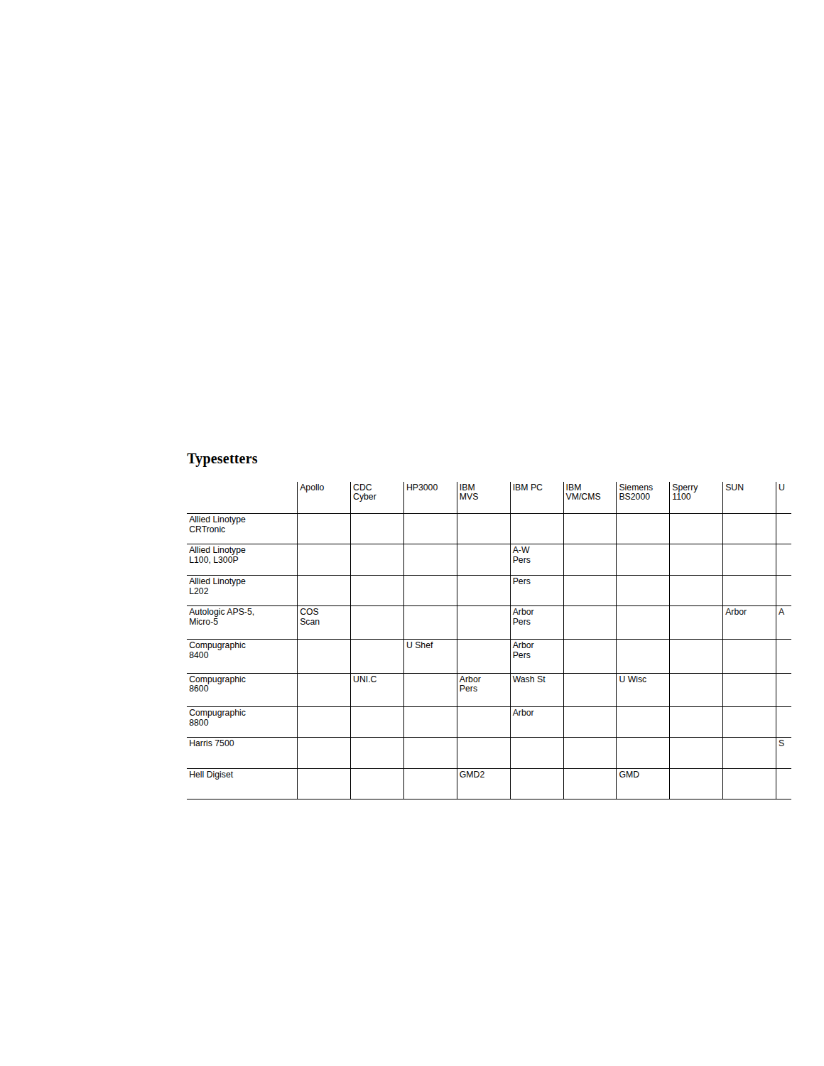Typesetters
| | Apollo | CDC Cyber | HP3000 | IBM MVS | IBM PC | IBM VM/CMS | Siemens BS2000 | Sperry 1100 | SUN | U |
| --- | --- | --- | --- | --- | --- | --- | --- | --- | --- | --- |
| Allied Linotype CRTronic | | | | | | | | | | |
| Allied Linotype L100, L300P | | | | | A-W Pers | | | | | |
| Allied Linotype L202 | | | | | Pers | | | | | |
| Autologic APS-5, Micro-5 | COS Scan | | | | Arbor Pers | | | | Arbor | A |
| Compugraphic 8400 | | | U Shef | | Arbor Pers | | | | | |
| Compugraphic 8600 | | UNI.C | | Arbor Pers | Wash St | | U Wisc | | | |
| Compugraphic 8800 | | | | | Arbor | | | | | |
| Harris 7500 | | | | | | | | | | S |
| Hell Digiset | | | | GMD2 | | | GMD | | | |